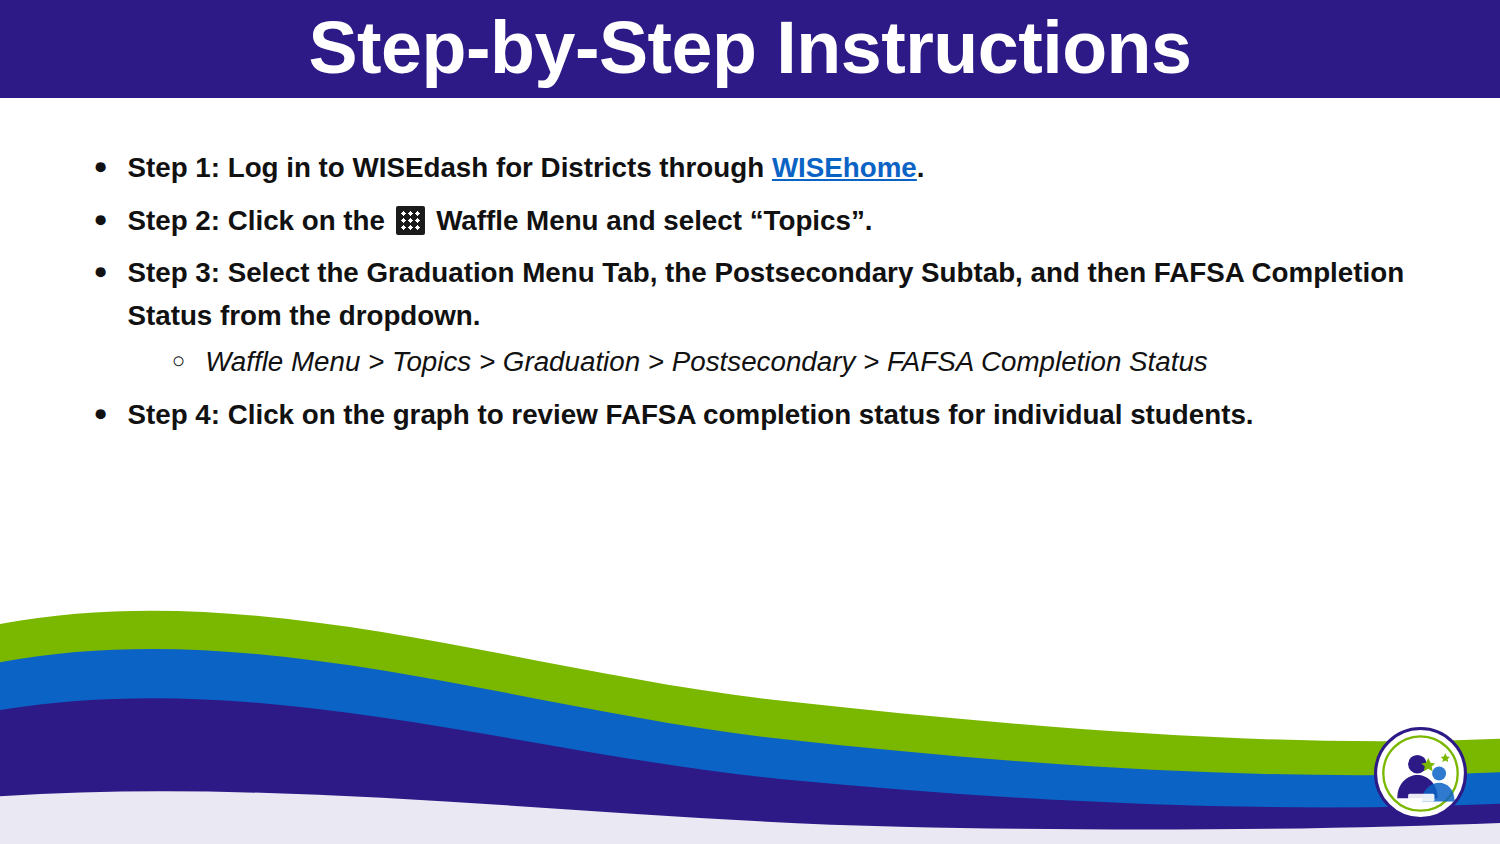Step-by-Step Instructions
Step 1: Log in to WISEdash for Districts through WISEhome.
Step 2: Click on the Waffle Menu and select “Topics”.
Step 3: Select the Graduation Menu Tab, the Postsecondary Subtab, and then FAFSA Completion Status from the dropdown.
Waffle Menu > Topics > Graduation > Postsecondary > FAFSA Completion Status
Step 4: Click on the graph to review FAFSA completion status for individual students.